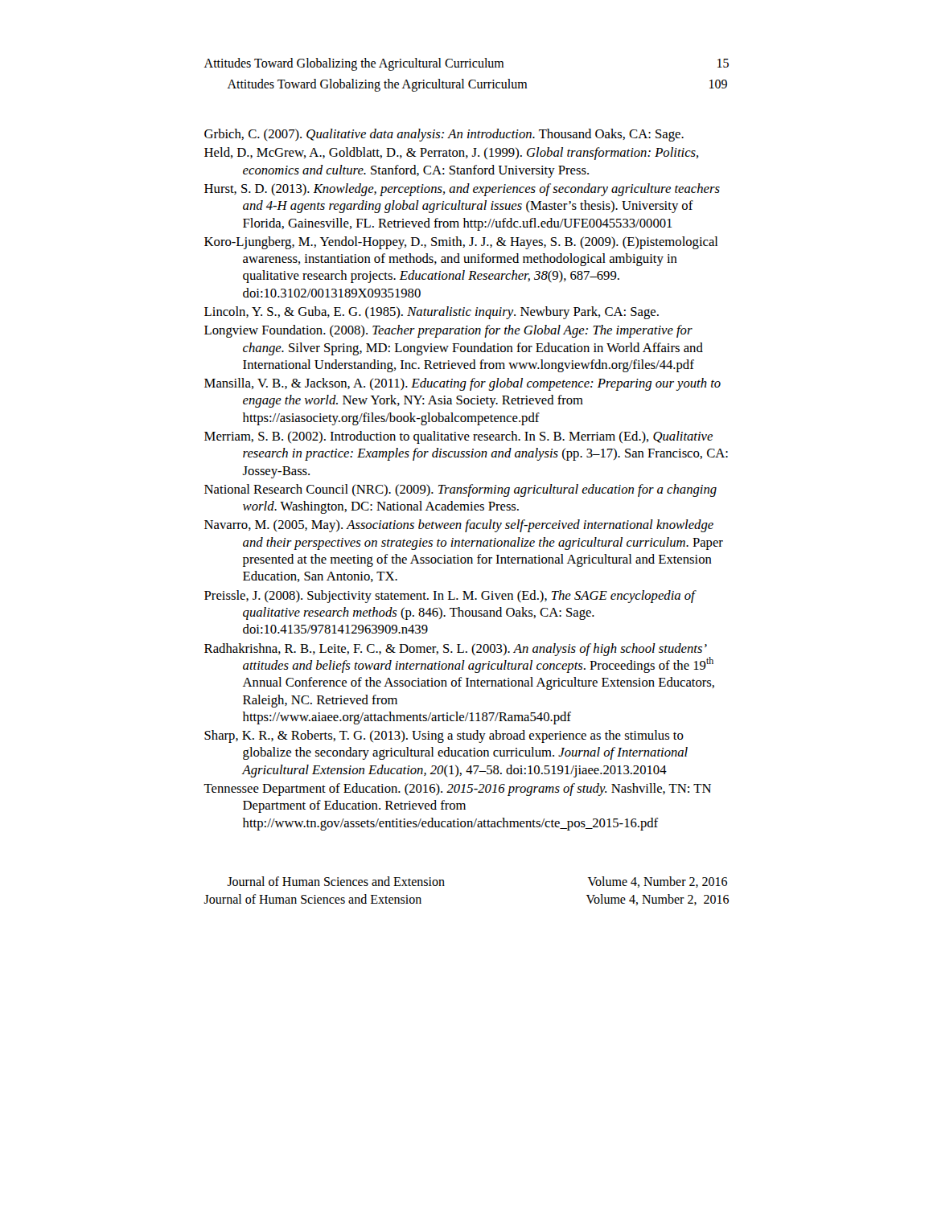Attitudes Toward Globalizing the Agricultural Curriculum 15
Attitudes Toward Globalizing the Agricultural Curriculum 109
Grbich, C. (2007). Qualitative data analysis: An introduction. Thousand Oaks, CA: Sage.
Held, D., McGrew, A., Goldblatt, D., & Perraton, J. (1999). Global transformation: Politics, economics and culture. Stanford, CA: Stanford University Press.
Hurst, S. D. (2013). Knowledge, perceptions, and experiences of secondary agriculture teachers and 4-H agents regarding global agricultural issues (Master’s thesis). University of Florida, Gainesville, FL. Retrieved from http://ufdc.ufl.edu/UFE0045533/00001
Koro-Ljungberg, M., Yendol-Hoppey, D., Smith, J. J., & Hayes, S. B. (2009). (E)pistemological awareness, instantiation of methods, and uniformed methodological ambiguity in qualitative research projects. Educational Researcher, 38(9), 687–699. doi:10.3102/0013189X09351980
Lincoln, Y. S., & Guba, E. G. (1985). Naturalistic inquiry. Newbury Park, CA: Sage.
Longview Foundation. (2008). Teacher preparation for the Global Age: The imperative for change. Silver Spring, MD: Longview Foundation for Education in World Affairs and International Understanding, Inc. Retrieved from www.longviewfdn.org/files/44.pdf
Mansilla, V. B., & Jackson, A. (2011). Educating for global competence: Preparing our youth to engage the world. New York, NY: Asia Society. Retrieved from https://asiasociety.org/files/book-globalcompetence.pdf
Merriam, S. B. (2002). Introduction to qualitative research. In S. B. Merriam (Ed.), Qualitative research in practice: Examples for discussion and analysis (pp. 3–17). San Francisco, CA: Jossey-Bass.
National Research Council (NRC). (2009). Transforming agricultural education for a changing world. Washington, DC: National Academies Press.
Navarro, M. (2005, May). Associations between faculty self-perceived international knowledge and their perspectives on strategies to internationalize the agricultural curriculum. Paper presented at the meeting of the Association for International Agricultural and Extension Education, San Antonio, TX.
Preissle, J. (2008). Subjectivity statement. In L. M. Given (Ed.), The SAGE encyclopedia of qualitative research methods (p. 846). Thousand Oaks, CA: Sage. doi:10.4135/9781412963909.n439
Radhakrishna, R. B., Leite, F. C., & Domer, S. L. (2003). An analysis of high school students’ attitudes and beliefs toward international agricultural concepts. Proceedings of the 19th Annual Conference of the Association of International Agriculture Extension Educators, Raleigh, NC. Retrieved from https://www.aiaee.org/attachments/article/1187/Rama540.pdf
Sharp, K. R., & Roberts, T. G. (2013). Using a study abroad experience as the stimulus to globalize the secondary agricultural education curriculum. Journal of International Agricultural Extension Education, 20(1), 47–58. doi:10.5191/jiaee.2013.20104
Tennessee Department of Education. (2016). 2015-2016 programs of study. Nashville, TN: TN Department of Education. Retrieved from http://www.tn.gov/assets/entities/education/attachments/cte_pos_2015-16.pdf
Journal of Human Sciences and Extension Volume 4, Number 2, 2016
Journal of Human Sciences and Extension Volume 4, Number 2, 2016